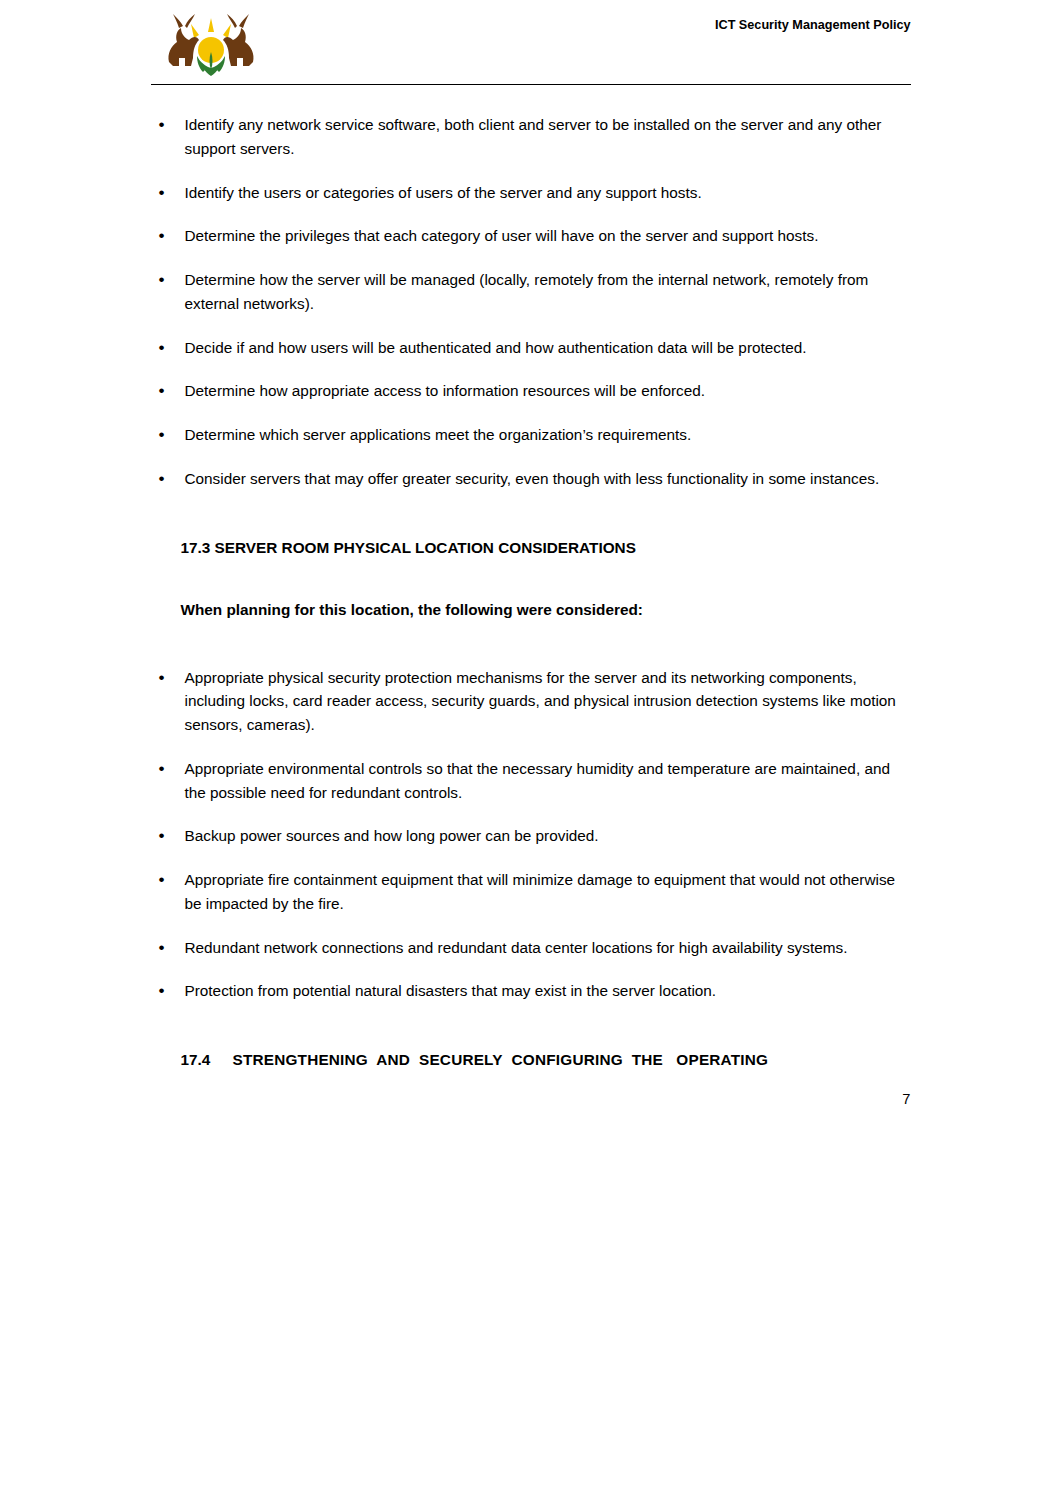ICT Security Management Policy
Identify any network service software, both client and server to be installed on the server and any other support servers.
Identify the users or categories of users of the server and any support hosts.
Determine the privileges that each category of user will have on the server and support hosts.
Determine how the server will be managed (locally, remotely from the internal network, remotely from external networks).
Decide if and how users will be authenticated and how authentication data will be protected.
Determine how appropriate access to information resources will be enforced.
Determine which server applications meet the organization’s requirements.
Consider servers that may offer greater security, even though with less functionality in some instances.
17.3 SERVER ROOM PHYSICAL LOCATION CONSIDERATIONS
When planning for this location, the following were considered:
Appropriate physical security protection mechanisms for the server and its networking components, including locks, card reader access, security guards, and physical intrusion detection systems like motion sensors, cameras).
Appropriate environmental controls so that the necessary humidity and temperature are maintained, and the possible need for redundant controls.
Backup power sources and how long power can be provided.
Appropriate fire containment equipment that will minimize damage to equipment that would not otherwise be impacted by the fire.
Redundant network connections and redundant data center locations for high availability systems.
Protection from potential natural disasters that may exist in the server location.
17.4 STRENGTHENING AND SECURELY CONFIGURING THE OPERATING
7